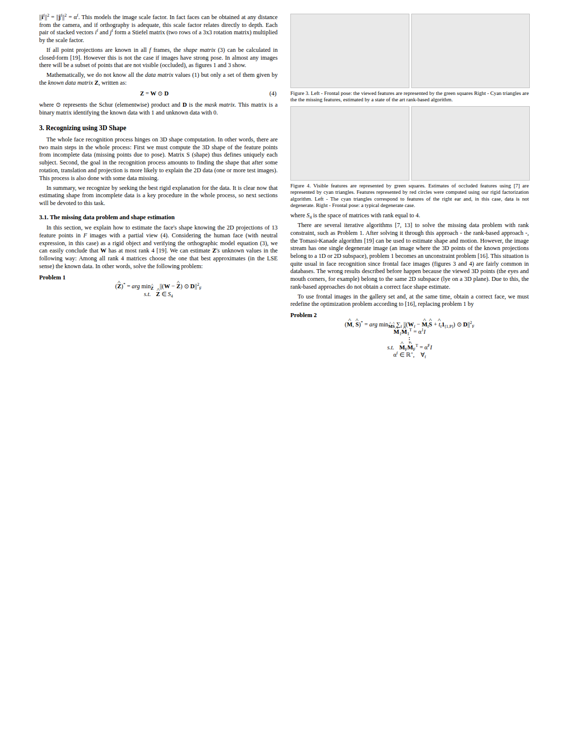||if||2 = ||jf||2 = αf. This models the image scale factor. In fact faces can be obtained at any distance from the camera, and if orthography is adequate, this scale factor relates directly to depth. Each pair of stacked vectors if and jf form a Stiefel matrix (two rows of a 3x3 rotation matrix) multiplied by the scale factor.
If all point projections are known in all f frames, the shape matrix (3) can be calculated in closed-form [19]. However this is not the case if images have strong pose. In almost any images there will be a subset of points that are not visible (occluded), as figures 1 and 3 show.
Mathematically, we do not know all the data matrix values (1) but only a set of them given by the known data matrix Z, written as:
(4) Z = W ⊙ D
where ⊙ represents the Schur (elementwise) product and D is the mask matrix. This matrix is a binary matrix identifying the known data with 1 and unknown data with 0.
3. Recognizing using 3D Shape
The whole face recognition process hinges on 3D shape computation. In other words, there are two main steps in the whole process: First we must compute the 3D shape of the feature points from incomplete data (missing points due to pose). Matrix S (shape) thus defines uniquely each subject. Second, the goal in the recognition process amounts to finding the shape that after some rotation, translation and projection is more likely to explain the 2D data (one or more test images). This process is also done with some data missing.
In summary, we recognize by seeking the best rigid explanation for the data. It is clear now that estimating shape from incomplete data is a key procedure in the whole process, so next sections will be devoted to this task.
3.1. The missing data problem and shape estimation
In this section, we explain how to estimate the face's shape knowing the 2D projections of 13 feature points in F images with a partial view (4). Considering the human face (with neutral expression, in this case) as a rigid object and verifying the orthographic model equation (3), we can easily conclude that W has at most rank 4 [19]. We can estimate Z's unknown values in the following way: Among all rank 4 matrices choose the one that best approximates (in the LSE sense) the known data. In other words, solve the following problem:
Problem 1
(Z)* = arg minZ ||(W − Z) ⊙ D||2F
s.t. Z ∈ S4
Figure 3. Left - Frontal pose: the viewed features are represented by the green squares Right - Cyan triangles are the the missing features, estimated by a state of the art rank-based algorithm.
Figure 4. Visible features are represented by green squares. Estimates of occluded features using [7] are represented by cyan triangles. Features represented by red circles were computed using our rigid factorization algorithm. Left - The cyan triangles correspond to features of the right ear and, in this case, data is not degenerate. Right - Frontal pose: a typical degenerate case.
where S4 is the space of matrices with rank equal to 4.
There are several iterative algorithms [7, 13] to solve the missing data problem with rank constraint, such as Problem 1. After solving it through this approach - the rank-based approach -, the Tomasi-Kanade algorithm [19] can be used to estimate shape and motion. However, the image stream has one single degenerate image (an image where the 3D points of the known projections belong to a 1D or 2D subspace), problem 1 becomes an unconstraint problem [16]. This situation is quite usual in face recognition since frontal face images (figures 3 and 4) are fairly common in databases. The wrong results described before happen because the viewed 3D points (the eyes and mouth corners, for example) belong to the same 2D subspace (lye on a 3D plane). Due to this, the rank-based approaches do not obtain a correct face shape estimate.
To use frontal images in the gallery set and, at the same time, obtain a correct face, we must redefine the optimization problem according to [16], replacing problem 1 by
Problem 2
(M, S)* = arg minMS ∑f ||(Wf − MfS + tf1[1,P]) ⊙ D||2F
M1M1T = α1I
⋮ s.t. MFMFT = αFI
αf ∈ ℝ+, ∀f